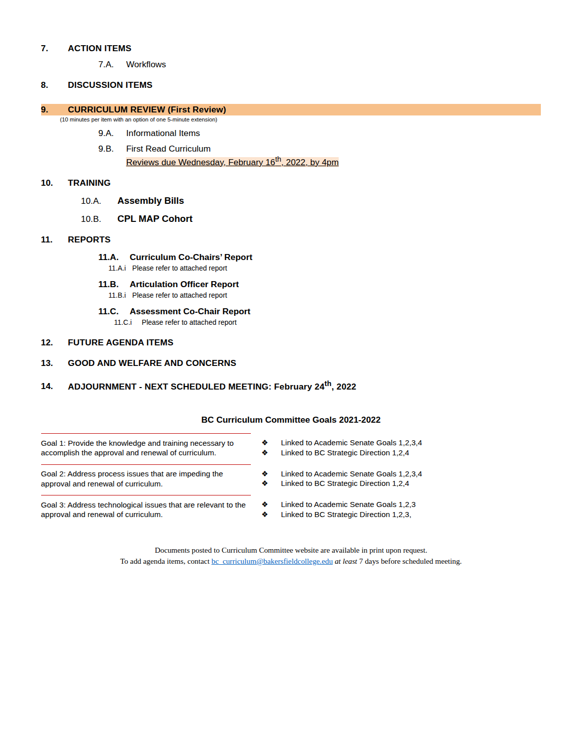7.
ACTION ITEMS
7.A.
Workflows
8.
DISCUSSION ITEMS
9.
CURRICULUM REVIEW (First Review)
(10 minutes per item with an option of one 5-minute extension)
9.A.
Informational Items
9.B.
First Read Curriculum
Reviews due Wednesday, February 16th, 2022, by 4pm
10.
TRAINING
10.A.
Assembly Bills
10.B.
CPL MAP Cohort
11.
REPORTS
11.A.
Curriculum Co-Chairs’ Report
11.A.i
Please refer to attached report
11.B.
Articulation Officer Report
11.B.i
Please refer to attached report
11.C.
Assessment Co-Chair Report
11.C.i
Please refer to attached report
12.
FUTURE AGENDA ITEMS
13.
GOOD AND WELFARE AND CONCERNS
14.
ADJOURNMENT - NEXT SCHEDULED MEETING: February 24th, 2022
BC Curriculum Committee Goals 2021-2022
| Goal 1: Provide the knowledge and training necessary to accomplish the approval and renewal of curriculum. | ❖ ❖ | Linked to Academic Senate Goals 1,2,3,4 Linked to BC Strategic Direction 1,2,4 |
| Goal 2: Address process issues that are impeding the approval and renewal of curriculum. | ❖ ❖ | Linked to Academic Senate Goals 1,2,3,4 Linked to BC Strategic Direction 1,2,4 |
| Goal 3: Address technological issues that are relevant to the approval and renewal of curriculum. | ❖ ❖ | Linked to Academic Senate Goals 1,2,3 Linked to BC Strategic Direction 1,2,3, |
Documents posted to Curriculum Committee website are available in print upon request.
To add agenda items, contact bc_curriculum@bakersfieldcollege.edu at least 7 days before scheduled meeting.